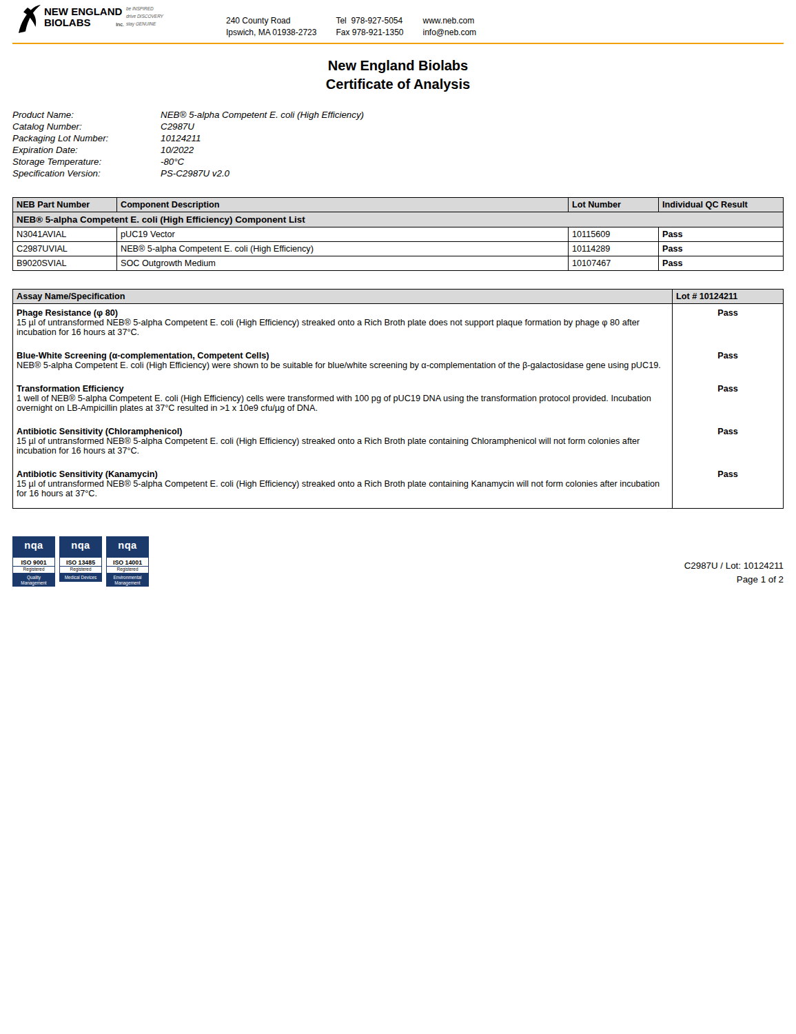240 County Road
Ipswich, MA 01938-2723
Tel 978-927-5054
Fax 978-921-1350
www.neb.com
info@neb.com
New England Biolabs Certificate of Analysis
| Product Name: | NEB® 5-alpha Competent E. coli (High Efficiency) |
| Catalog Number: | C2987U |
| Packaging Lot Number: | 10124211 |
| Expiration Date: | 10/2022 |
| Storage Temperature: | -80°C |
| Specification Version: | PS-C2987U v2.0 |
| NEB® 5-alpha Competent E. coli (High Efficiency) Component List |
| NEB Part Number | Component Description | Lot Number | Individual QC Result |
| N3041AVIAL | pUC19 Vector | 10115609 | Pass |
| C2987UVIAL | NEB® 5-alpha Competent E. coli (High Efficiency) | 10114289 | Pass |
| B9020SVIAL | SOC Outgrowth Medium | 10107467 | Pass |
| Assay Name/Specification | Lot # 10124211 |
| --- | --- |
| Phage Resistance (φ 80) 15 µl of untransformed NEB® 5-alpha Competent E. coli (High Efficiency) streaked onto a Rich Broth plate does not support plaque formation by phage φ 80 after incubation for 16 hours at 37°C. | Pass |
| Blue-White Screening (α-complementation, Competent Cells) NEB® 5-alpha Competent E. coli (High Efficiency) were shown to be suitable for blue/white screening by α-complementation of the β-galactosidase gene using pUC19. | Pass |
| Transformation Efficiency 1 well of NEB® 5-alpha Competent E. coli (High Efficiency) cells were transformed with 100 pg of pUC19 DNA using the transformation protocol provided. Incubation overnight on LB-Ampicillin plates at 37°C resulted in >1 x 10e9 cfu/µg of DNA. | Pass |
| Antibiotic Sensitivity (Chloramphenicol) 15 µl of untransformed NEB® 5-alpha Competent E. coli (High Efficiency) streaked onto a Rich Broth plate containing Chloramphenicol will not form colonies after incubation for 16 hours at 37°C. | Pass |
| Antibiotic Sensitivity (Kanamycin) 15 µl of untransformed NEB® 5-alpha Competent E. coli (High Efficiency) streaked onto a Rich Broth plate containing Kanamycin will not form colonies after incubation for 16 hours at 37°C. | Pass |
nqa​
ISO 9001
Registered
Quality
Management
nqa​
ISO 13485
Registered
Medical Devices
nqa​
ISO 14001
Registered
Environmental
Management
C2987U / Lot: 10124211
Page 1 of 2